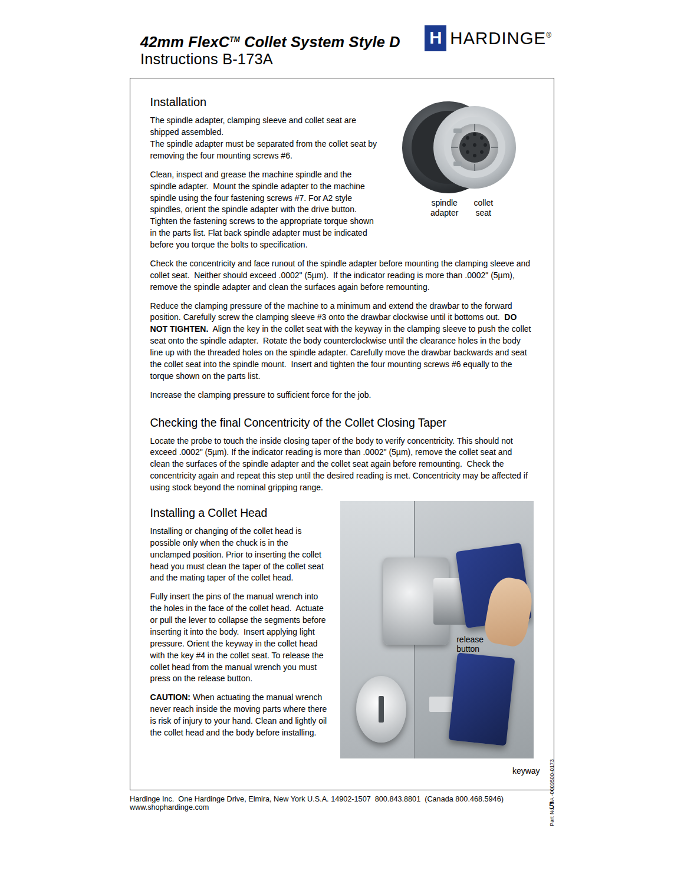42mm FlexCTM Collet System Style D Instructions B-173A
H
HARDINGE®
Installation
The spindle adapter, clamping sleeve and collet seat are shipped assembled.
The spindle adapter must be separated from the collet seat by removing the four mounting screws #6.
Clean, inspect and grease the machine spindle and the spindle adapter. Mount the spindle adapter to the machine spindle using the four fastening screws #7. For A2 style spindles, orient the spindle adapter with the drive button. Tighten the fastening screws to the appropriate torque shown in the parts list. Flat back spindle adapter must be indicated before you torque the bolts to specification.
spindle
adapter
collet
seat
Check the concentricity and face runout of the spindle adapter before mounting the clamping sleeve and collet seat. Neither should exceed .0002" (5µm). If the indicator reading is more than .0002" (5µm), remove the spindle adapter and clean the surfaces again before remounting.
Reduce the clamping pressure of the machine to a minimum and extend the drawbar to the forward position. Carefully screw the clamping sleeve #3 onto the drawbar clockwise until it bottoms out. DO NOT TIGHTEN. Align the key in the collet seat with the keyway in the clamping sleeve to push the collet seat onto the spindle adapter. Rotate the body counterclockwise until the clearance holes in the body line up with the threaded holes on the spindle adapter. Carefully move the drawbar backwards and seat the collet seat into the spindle mount. Insert and tighten the four mounting screws #6 equally to the torque shown on the parts list.
Increase the clamping pressure to sufficient force for the job.
Checking the final Concentricity of the Collet Closing Taper
Locate the probe to touch the inside closing taper of the body to verify concentricity. This should not exceed .0002" (5µm). If the indicator reading is more than .0002" (5µm), remove the collet seat and clean the surfaces of the spindle adapter and the collet seat again before remounting. Check the concentricity again and repeat this step until the desired reading is met. Concentricity may be affected if using stock beyond the nominal gripping range.
Installing a Collet Head
Installing or changing of the collet head is possible only when the chuck is in the unclamped position. Prior to inserting the collet head you must clean the taper of the collet seat and the mating taper of the collet head.
Fully insert the pins of the manual wrench into the holes in the face of the collet head. Actuate or pull the lever to collapse the segments before inserting it into the body. Insert applying light pressure. Orient the keyway in the collet head with the key #4 in the collet seat. To release the collet head from the manual wrench you must press on the release button.
CAUTION: When actuating the manual wrench never reach inside the moving parts where there is risk of injury to your hand. Clean and lightly oil the collet head and the body before installing.
release
button
keyway
Part No. BA -0009500-0173
Hardinge Inc. One Hardinge Drive, Elmira, New York U.S.A. 14902-1507 800.843.8801 (Canada 800.468.5946) www.shophardinge.com
5